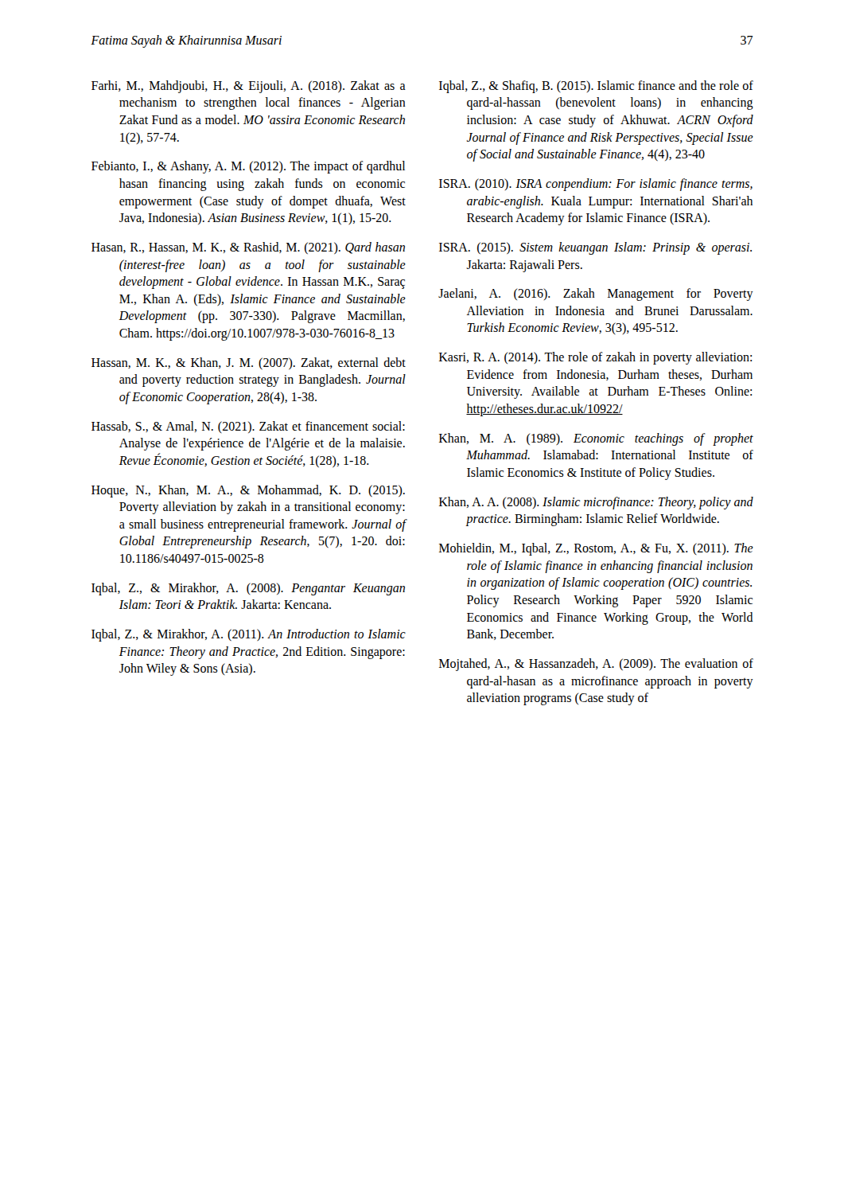Fatima Sayah & Khairunnisa Musari 37
Farhi, M., Mahdjoubi, H., & Eijouli, A. (2018). Zakat as a mechanism to strengthen local finances - Algerian Zakat Fund as a model. MO 'assira Economic Research 1(2), 57-74.
Febianto, I., & Ashany, A. M. (2012). The impact of qardhul hasan financing using zakah funds on economic empowerment (Case study of dompet dhuafa, West Java, Indonesia). Asian Business Review, 1(1), 15-20.
Hasan, R., Hassan, M. K., & Rashid, M. (2021). Qard hasan (interest-free loan) as a tool for sustainable development - Global evidence. In Hassan M.K., Saraç M., Khan A. (Eds), Islamic Finance and Sustainable Development (pp. 307-330). Palgrave Macmillan, Cham. https://doi.org/10.1007/978-3-030-76016-8_13
Hassan, M. K., & Khan, J. M. (2007). Zakat, external debt and poverty reduction strategy in Bangladesh. Journal of Economic Cooperation, 28(4), 1-38.
Hassab, S., & Amal, N. (2021). Zakat et financement social: Analyse de l'expérience de l'Algérie et de la malaisie. Revue Économie, Gestion et Société, 1(28), 1-18.
Hoque, N., Khan, M. A., & Mohammad, K. D. (2015). Poverty alleviation by zakah in a transitional economy: a small business entrepreneurial framework. Journal of Global Entrepreneurship Research, 5(7), 1-20. doi: 10.1186/s40497-015-0025-8
Iqbal, Z., & Mirakhor, A. (2008). Pengantar Keuangan Islam: Teori & Praktik. Jakarta: Kencana.
Iqbal, Z., & Mirakhor, A. (2011). An Introduction to Islamic Finance: Theory and Practice, 2nd Edition. Singapore: John Wiley & Sons (Asia).
Iqbal, Z., & Shafiq, B. (2015). Islamic finance and the role of qard-al-hassan (benevolent loans) in enhancing inclusion: A case study of Akhuwat. ACRN Oxford Journal of Finance and Risk Perspectives, Special Issue of Social and Sustainable Finance, 4(4), 23-40
ISRA. (2010). ISRA conpendium: For islamic finance terms, arabic-english. Kuala Lumpur: International Shari'ah Research Academy for Islamic Finance (ISRA).
ISRA. (2015). Sistem keuangan Islam: Prinsip & operasi. Jakarta: Rajawali Pers.
Jaelani, A. (2016). Zakah Management for Poverty Alleviation in Indonesia and Brunei Darussalam. Turkish Economic Review, 3(3), 495-512.
Kasri, R. A. (2014). The role of zakah in poverty alleviation: Evidence from Indonesia, Durham theses, Durham University. Available at Durham E-Theses Online: http://etheses.dur.ac.uk/10922/
Khan, M. A. (1989). Economic teachings of prophet Muhammad. Islamabad: International Institute of Islamic Economics & Institute of Policy Studies.
Khan, A. A. (2008). Islamic microfinance: Theory, policy and practice. Birmingham: Islamic Relief Worldwide.
Mohieldin, M., Iqbal, Z., Rostom, A., & Fu, X. (2011). The role of Islamic finance in enhancing financial inclusion in organization of Islamic cooperation (OIC) countries. Policy Research Working Paper 5920 Islamic Economics and Finance Working Group, the World Bank, December.
Mojtahed, A., & Hassanzadeh, A. (2009). The evaluation of qard-al-hasan as a microfinance approach in poverty alleviation programs (Case study of